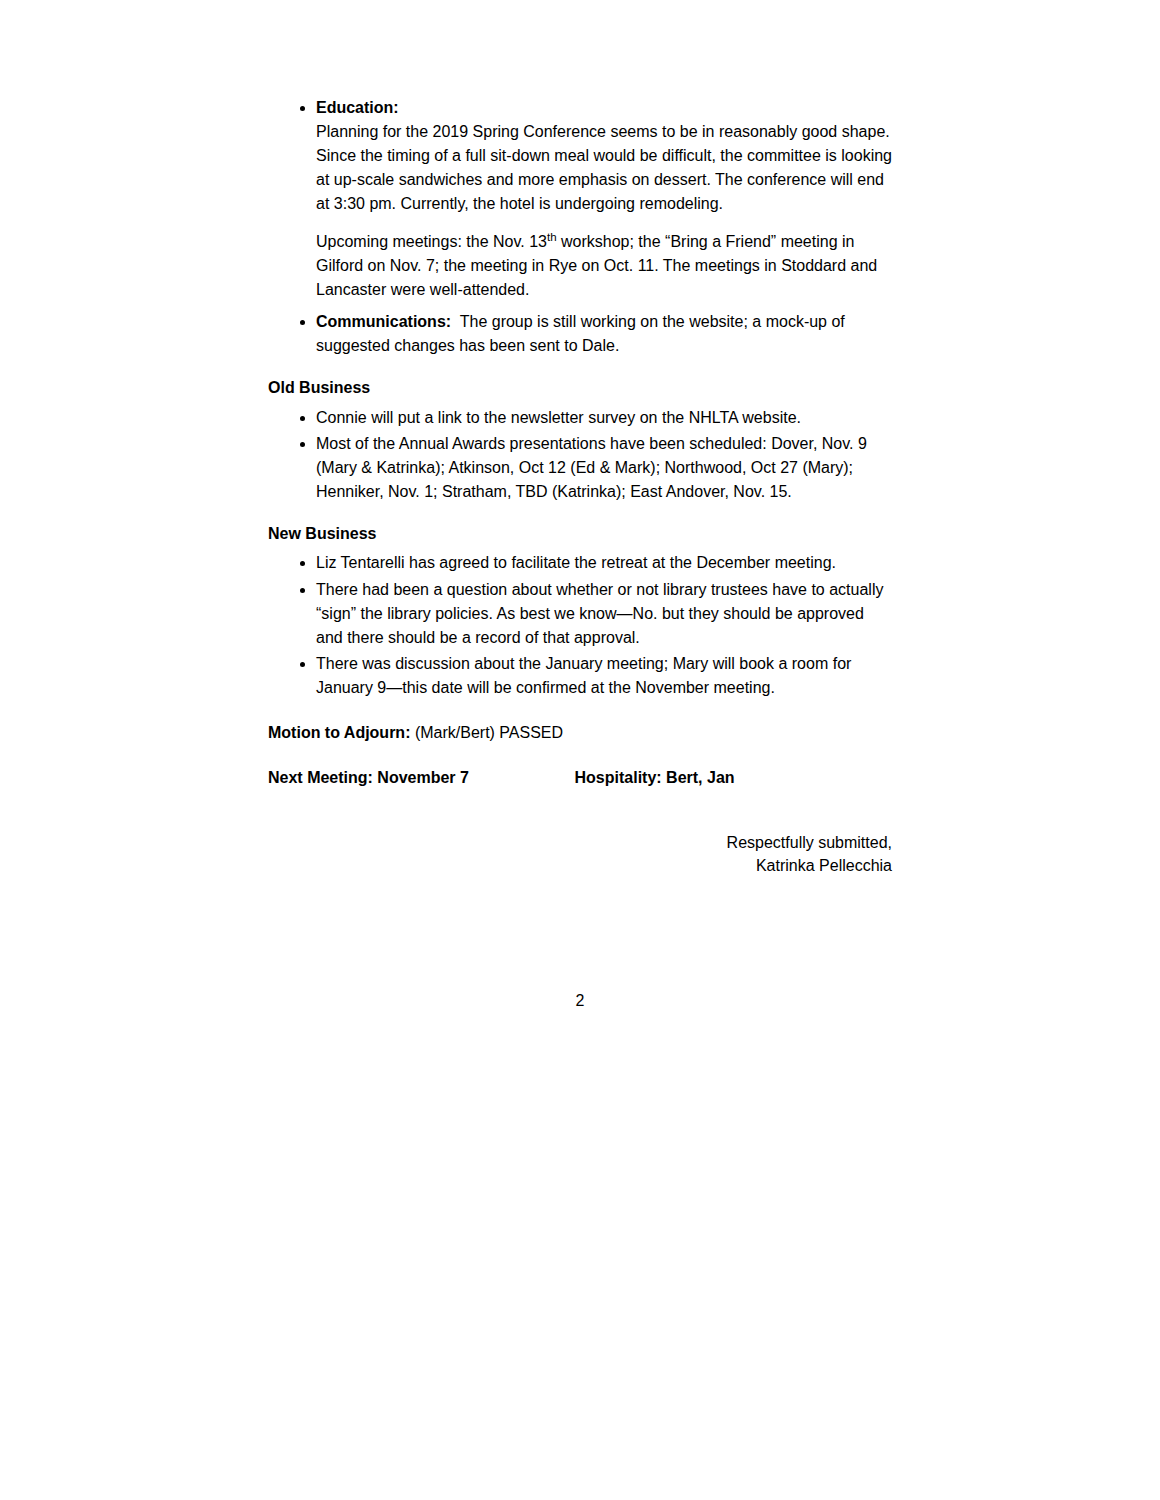Education:
Planning for the 2019 Spring Conference seems to be in reasonably good shape. Since the timing of a full sit-down meal would be difficult, the committee is looking at up-scale sandwiches and more emphasis on dessert. The conference will end at 3:30 pm. Currently, the hotel is undergoing remodeling.
Upcoming meetings: the Nov. 13th workshop; the “Bring a Friend” meeting in Gilford on Nov. 7; the meeting in Rye on Oct. 11. The meetings in Stoddard and Lancaster were well-attended.
Communications: The group is still working on the website; a mock-up of suggested changes has been sent to Dale.
Old Business
Connie will put a link to the newsletter survey on the NHLTA website.
Most of the Annual Awards presentations have been scheduled: Dover, Nov. 9 (Mary & Katrinka); Atkinson, Oct 12 (Ed & Mark); Northwood, Oct 27 (Mary); Henniker, Nov. 1; Stratham, TBD (Katrinka); East Andover, Nov. 15.
New Business
Liz Tentarelli has agreed to facilitate the retreat at the December meeting.
There had been a question about whether or not library trustees have to actually “sign” the library policies. As best we know—No. but they should be approved and there should be a record of that approval.
There was discussion about the January meeting; Mary will book a room for January 9—this date will be confirmed at the November meeting.
Motion to Adjourn: (Mark/Bert) PASSED
Next Meeting: November 7Hospitality: Bert, Jan
Respectfully submitted,
Katrinka Pellecchia
2